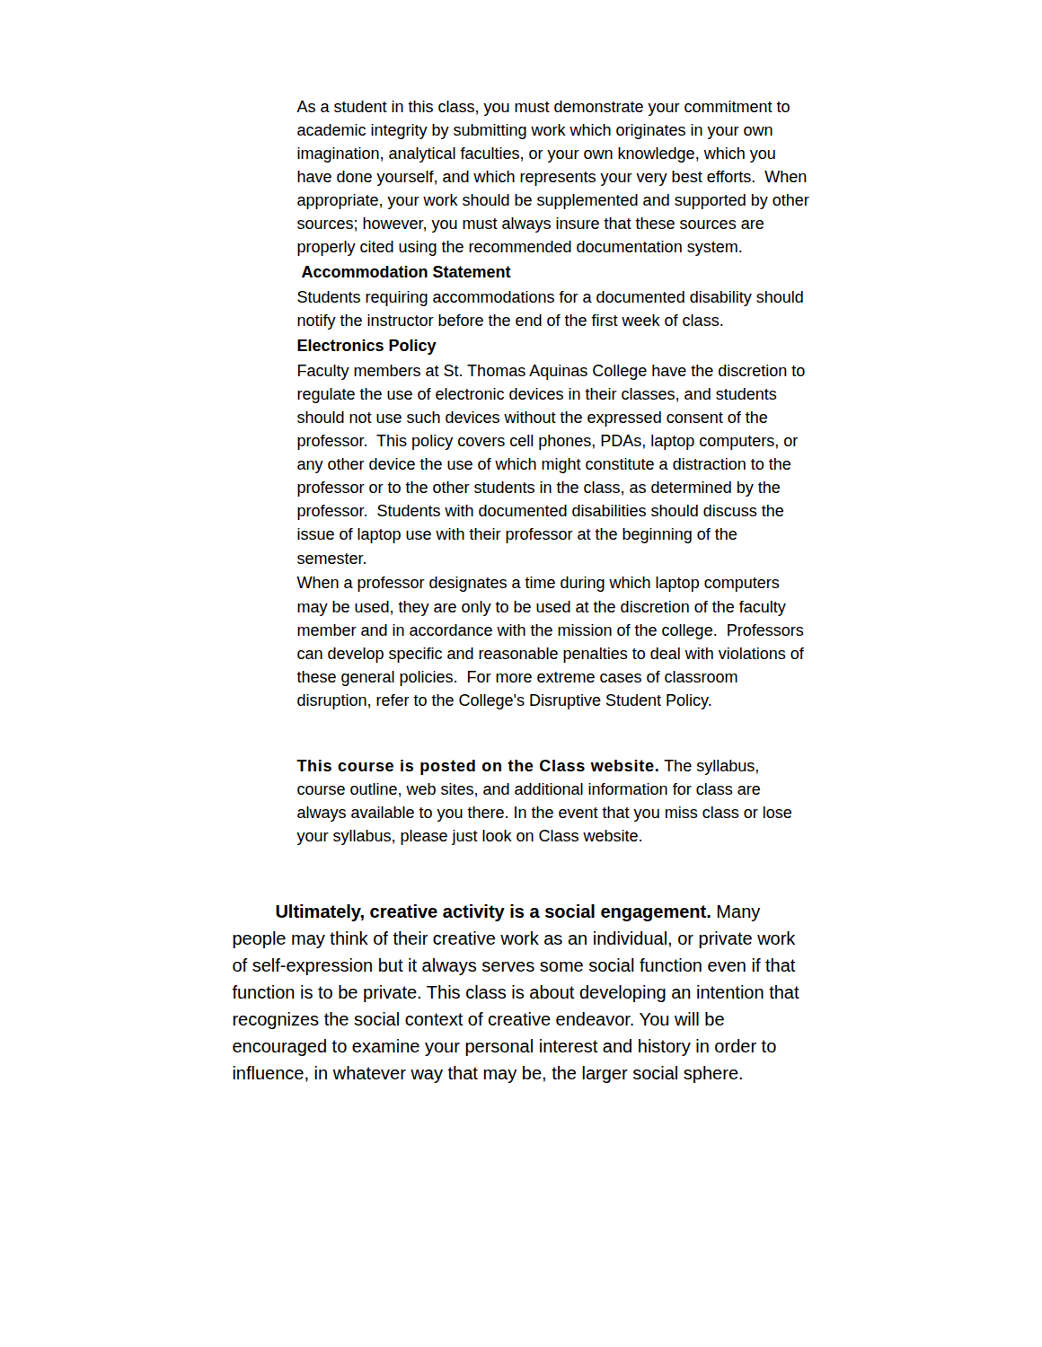As a student in this class, you must demonstrate your commitment to academic integrity by submitting work which originates in your own imagination, analytical faculties, or your own knowledge, which you have done yourself, and which represents your very best efforts. When appropriate, your work should be supplemented and supported by other sources; however, you must always insure that these sources are properly cited using the recommended documentation system.
Accommodation Statement
Students requiring accommodations for a documented disability should notify the instructor before the end of the first week of class.
Electronics Policy
Faculty members at St. Thomas Aquinas College have the discretion to regulate the use of electronic devices in their classes, and students should not use such devices without the expressed consent of the professor. This policy covers cell phones, PDAs, laptop computers, or any other device the use of which might constitute a distraction to the professor or to the other students in the class, as determined by the professor. Students with documented disabilities should discuss the issue of laptop use with their professor at the beginning of the semester.
When a professor designates a time during which laptop computers may be used, they are only to be used at the discretion of the faculty member and in accordance with the mission of the college. Professors can develop specific and reasonable penalties to deal with violations of these general policies. For more extreme cases of classroom disruption, refer to the College's Disruptive Student Policy.
This course is posted on the Class website. The syllabus, course outline, web sites, and additional information for class are always available to you there. In the event that you miss class or lose your syllabus, please just look on Class website.
Ultimately, creative activity is a social engagement. Many people may think of their creative work as an individual, or private work of self-expression but it always serves some social function even if that function is to be private. This class is about developing an intention that recognizes the social context of creative endeavor. You will be encouraged to examine your personal interest and history in order to influence, in whatever way that may be, the larger social sphere.